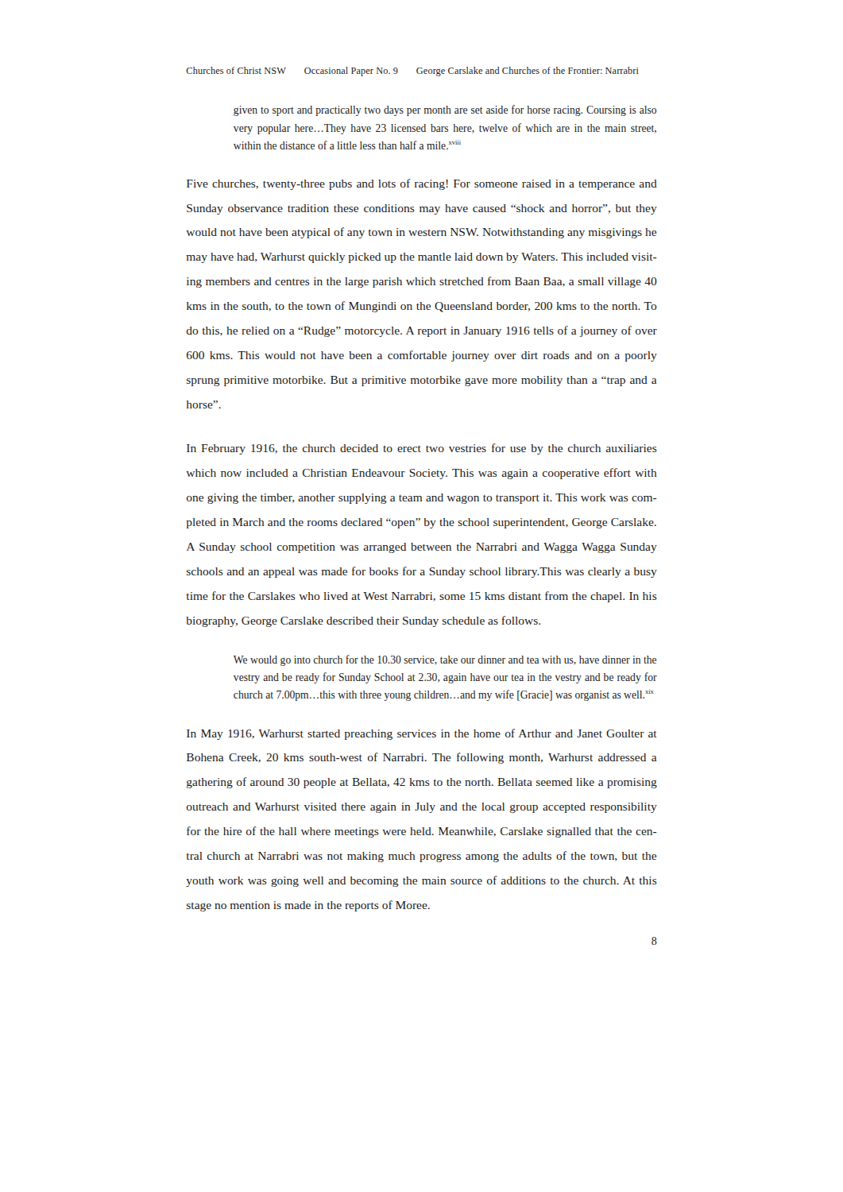Churches of Christ NSW Occasional Paper No. 9 George Carslake and Churches of the Frontier: Narrabri
given to sport and practically two days per month are set aside for horse racing. Coursing is also very popular here…They have 23 licensed bars here, twelve of which are in the main street, within the distance of a little less than half a mile.xviii
Five churches, twenty-three pubs and lots of racing! For someone raised in a temperance and Sunday observance tradition these conditions may have caused “shock and horror”, but they would not have been atypical of any town in western NSW. Notwithstanding any misgivings he may have had, Warhurst quickly picked up the mantle laid down by Waters. This included visiting members and centres in the large parish which stretched from Baan Baa, a small village 40 kms in the south, to the town of Mungindi on the Queensland border, 200 kms to the north. To do this, he relied on a “Rudge” motorcycle. A report in January 1916 tells of a journey of over 600 kms. This would not have been a comfortable journey over dirt roads and on a poorly sprung primitive motorbike. But a primitive motorbike gave more mobility than a “trap and a horse”.
In February 1916, the church decided to erect two vestries for use by the church auxiliaries which now included a Christian Endeavour Society. This was again a cooperative effort with one giving the timber, another supplying a team and wagon to transport it. This work was completed in March and the rooms declared “open” by the school superintendent, George Carslake. A Sunday school competition was arranged between the Narrabri and Wagga Wagga Sunday schools and an appeal was made for books for a Sunday school library.This was clearly a busy time for the Carslakes who lived at West Narrabri, some 15 kms distant from the chapel. In his biography, George Carslake described their Sunday schedule as follows.
We would go into church for the 10.30 service, take our dinner and tea with us, have dinner in the vestry and be ready for Sunday School at 2.30, again have our tea in the vestry and be ready for church at 7.00pm…this with three young children…and my wife [Gracie] was organist as well.xix
In May 1916, Warhurst started preaching services in the home of Arthur and Janet Goulter at Bohena Creek, 20 kms south-west of Narrabri. The following month, Warhurst addressed a gathering of around 30 people at Bellata, 42 kms to the north. Bellata seemed like a promising outreach and Warhurst visited there again in July and the local group accepted responsibility for the hire of the hall where meetings were held. Meanwhile, Carslake signalled that the central church at Narrabri was not making much progress among the adults of the town, but the youth work was going well and becoming the main source of additions to the church. At this stage no mention is made in the reports of Moree.
8